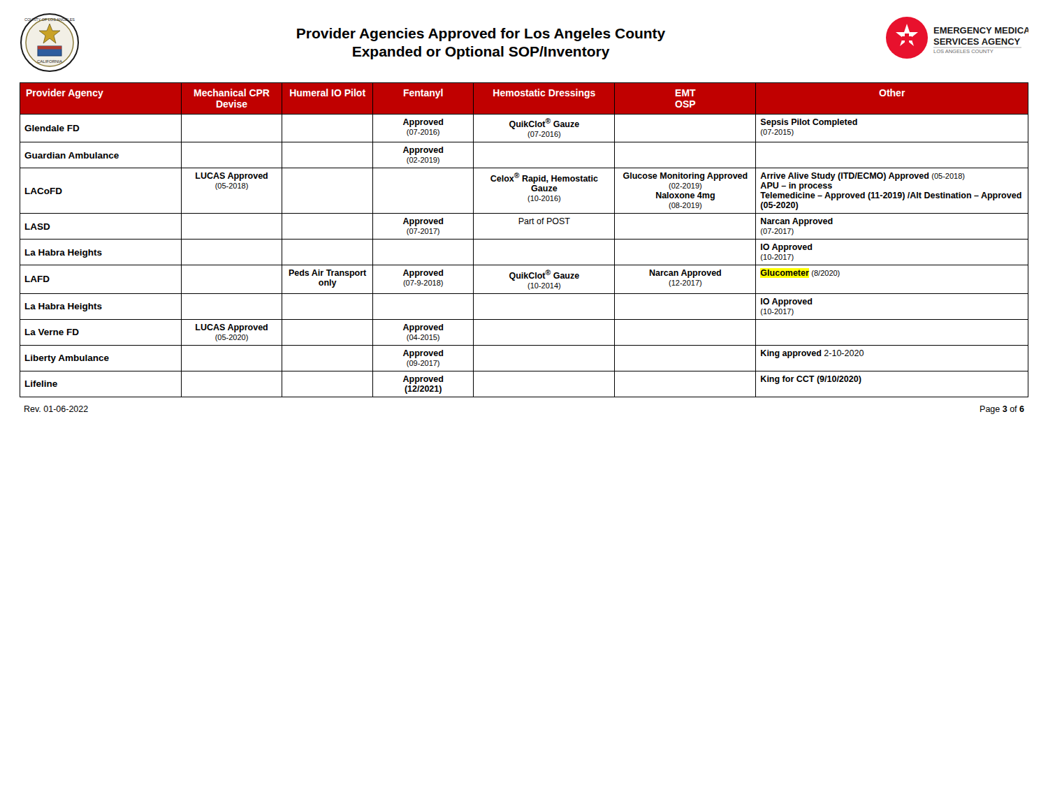CALIFORNIA COUNTY OF LOS ANGELES
Provider Agencies Approved for Los Angeles County
Expanded or Optional SOP/Inventory
EMERGENCY MEDICAL SERVICES AGENCY LOS ANGELES COUNTY
| Provider Agency | Mechanical CPR Devise | Humeral IO Pilot | Fentanyl | Hemostatic Dressings | EMT OSP | Other |
| --- | --- | --- | --- | --- | --- | --- |
| Glendale FD | | | Approved (07-2016) | QuikClot ® Gauze (07-2016) | | Sepsis Pilot Completed (07-2015) |
| Guardian Ambulance | | | Approved (02-2019) | | | |
| LACoFD | LUCAS Approved (05-2018) | | | Celox ® Rapid, Hemostatic Gauze (10-2016) | Glucose Monitoring Approved (02-2019) Naloxone 4mg (08-2019) | Arrive Alive Study (ITD/ECMO) Approved (05-2018) APU – in process Telemedicine – Approved (11-2019) /Alt Destination – Approved (05-2020) |
| LASD | | | Approved (07-2017) | Part of POST | | Narcan Approved (07-2017) |
| La Habra Heights | | | | | | IO Approved (10-2017) |
| LAFD | | Peds Air Transport only | Approved (07-9-2018) | QuikClot ® Gauze (10-2014) | Narcan Approved (12-2017) | Glucometer (8/2020) |
| La Habra Heights | | | | | | IO Approved (10-2017) |
| La Verne FD | LUCAS Approved (05-2020) | | Approved (04-2015) | | | |
| Liberty Ambulance | | | Approved (09-2017) | | | King approved 2-10-2020 |
| Lifeline | | | Approved (12/2021) | | | King for CCT (9/10/2020) |
Rev. 01-06-2022
Page 3 of 6